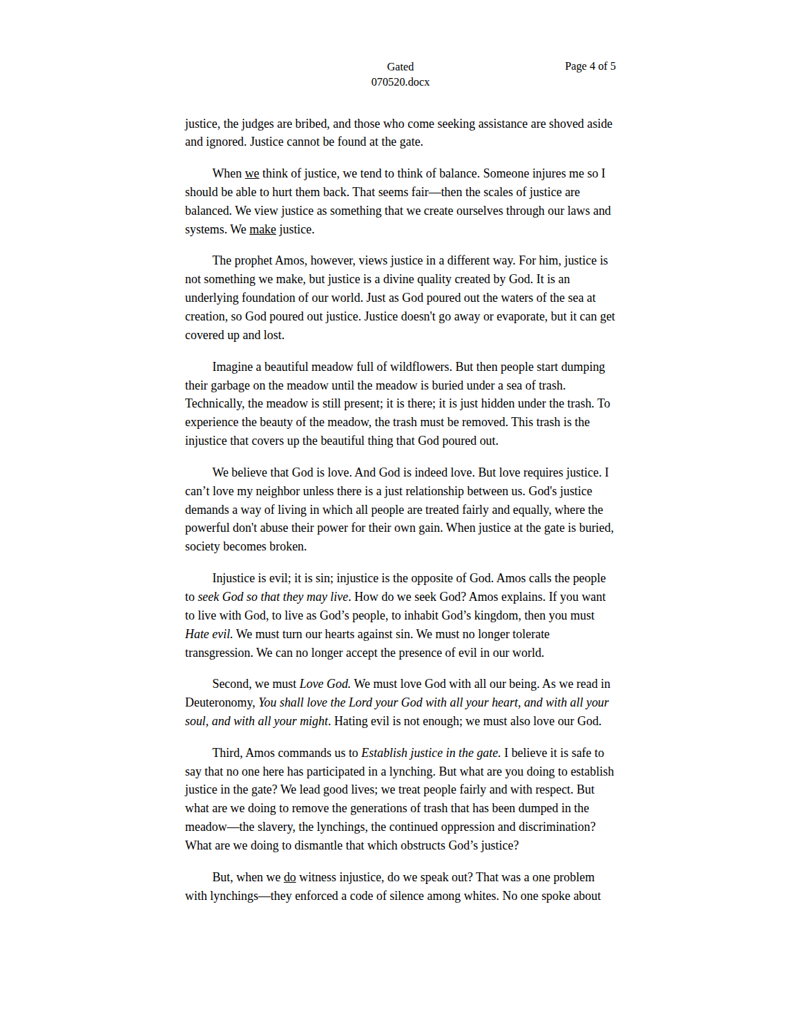Page 4 of 5
Gated
070520.docx
justice, the judges are bribed, and those who come seeking assistance are shoved aside and ignored. Justice cannot be found at the gate.
When we think of justice, we tend to think of balance. Someone injures me so I should be able to hurt them back. That seems fair—then the scales of justice are balanced. We view justice as something that we create ourselves through our laws and systems. We make justice.
The prophet Amos, however, views justice in a different way. For him, justice is not something we make, but justice is a divine quality created by God. It is an underlying foundation of our world. Just as God poured out the waters of the sea at creation, so God poured out justice. Justice doesn't go away or evaporate, but it can get covered up and lost.
Imagine a beautiful meadow full of wildflowers. But then people start dumping their garbage on the meadow until the meadow is buried under a sea of trash. Technically, the meadow is still present; it is there; it is just hidden under the trash. To experience the beauty of the meadow, the trash must be removed. This trash is the injustice that covers up the beautiful thing that God poured out.
We believe that God is love. And God is indeed love. But love requires justice. I can’t love my neighbor unless there is a just relationship between us. God's justice demands a way of living in which all people are treated fairly and equally, where the powerful don't abuse their power for their own gain. When justice at the gate is buried, society becomes broken.
Injustice is evil; it is sin; injustice is the opposite of God. Amos calls the people to seek God so that they may live. How do we seek God? Amos explains. If you want to live with God, to live as God’s people, to inhabit God’s kingdom, then you must Hate evil. We must turn our hearts against sin. We must no longer tolerate transgression. We can no longer accept the presence of evil in our world.
Second, we must Love God. We must love God with all our being. As we read in Deuteronomy, You shall love the Lord your God with all your heart, and with all your soul, and with all your might. Hating evil is not enough; we must also love our God.
Third, Amos commands us to Establish justice in the gate. I believe it is safe to say that no one here has participated in a lynching. But what are you doing to establish justice in the gate? We lead good lives; we treat people fairly and with respect. But what are we doing to remove the generations of trash that has been dumped in the meadow—the slavery, the lynchings, the continued oppression and discrimination? What are we doing to dismantle that which obstructs God’s justice?
But, when we do witness injustice, do we speak out? That was a one problem with lynchings—they enforced a code of silence among whites. No one spoke about